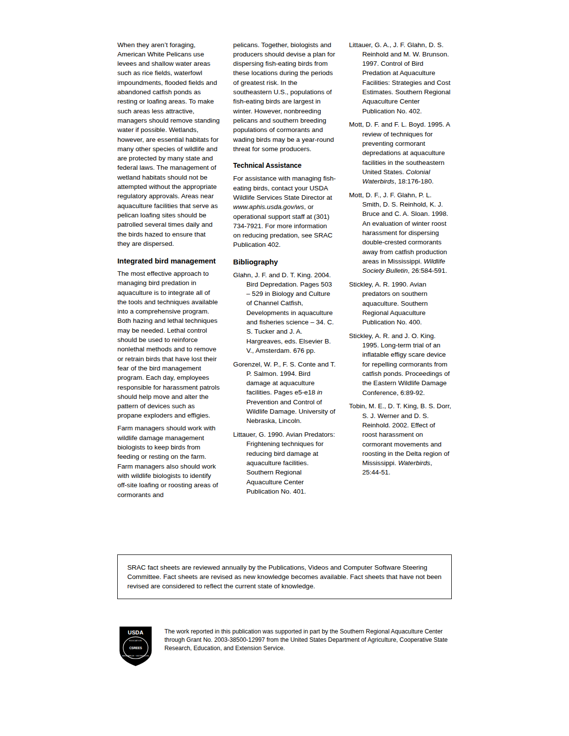When they aren’t foraging, American White Pelicans use levees and shallow water areas such as rice fields, waterfowl impoundments, flooded fields and abandoned catfish ponds as resting or loafing areas. To make such areas less attractive, managers should remove standing water if possible. Wetlands, however, are essential habitats for many other species of wildlife and are protected by many state and federal laws. The management of wetland habitats should not be attempted without the appropriate regulatory approvals. Areas near aquaculture facilities that serve as pelican loafing sites should be patrolled several times daily and the birds hazed to ensure that they are dispersed.
Integrated bird management
The most effective approach to managing bird predation in aquaculture is to integrate all of the tools and techniques available into a comprehensive program. Both hazing and lethal techniques may be needed. Lethal control should be used to reinforce nonlethal methods and to remove or retrain birds that have lost their fear of the bird management program. Each day, employees responsible for harassment patrols should help move and alter the pattern of devices such as propane exploders and effigies.
Farm managers should work with wildlife damage management biologists to keep birds from feeding or resting on the farm. Farm managers also should work with wildlife biologists to identify off-site loafing or roosting areas of cormorants and
pelicans. Together, biologists and producers should devise a plan for dispersing fish-eating birds from these locations during the periods of greatest risk. In the southeastern U.S., populations of fish-eating birds are largest in winter. However, nonbreeding pelicans and southern breeding populations of cormorants and wading birds may be a year-round threat for some producers.
Technical Assistance
For assistance with managing fish-eating birds, contact your USDA Wildlife Services State Director at www.aphis.usda.gov/ws, or operational support staff at (301) 734-7921. For more information on reducing predation, see SRAC Publication 402.
Bibliography
Glahn, J. F. and D. T. King. 2004. Bird Depredation. Pages 503 – 529 in Biology and Culture of Channel Catfish, Developments in aquaculture and fisheries science – 34. C. S. Tucker and J. A. Hargreaves, eds. Elsevier B. V., Amsterdam. 676 pp.
Gorenzel, W. P., F. S. Conte and T. P. Salmon. 1994. Bird damage at aquaculture facilities. Pages e5-e18 in Prevention and Control of Wildlife Damage. University of Nebraska, Lincoln.
Littauer, G. 1990. Avian Predators: Frightening techniques for reducing bird damage at aquaculture facilities. Southern Regional Aquaculture Center Publication No. 401.
Littauer, G. A., J. F. Glahn, D. S. Reinhold and M. W. Brunson. 1997. Control of Bird Predation at Aquaculture Facilities: Strategies and Cost Estimates. Southern Regional Aquaculture Center Publication No. 402.
Mott, D. F. and F. L. Boyd. 1995. A review of techniques for preventing cormorant depredations at aquaculture facilities in the southeastern United States. Colonial Waterbirds, 18:176-180.
Mott, D. F., J. F. Glahn, P. L. Smith, D. S. Reinhold, K. J. Bruce and C. A. Sloan. 1998. An evaluation of winter roost harassment for dispersing double-crested cormorants away from catfish production areas in Mississippi. Wildlife Society Bulletin, 26:584-591.
Stickley, A. R. 1990. Avian predators on southern aquaculture. Southern Regional Aquaculture Publication No. 400.
Stickley, A. R. and J. O. King. 1995. Long-term trial of an inflatable effigy scare device for repelling cormorants from catfish ponds. Proceedings of the Eastern Wildlife Damage Conference, 6:89-92.
Tobin, M. E., D. T. King, B. S. Dorr, S. J. Werner and D. S. Reinhold. 2002. Effect of roost harassment on cormorant movements and roosting in the Delta region of Mississippi. Waterbirds, 25:44-51.
SRAC fact sheets are reviewed annually by the Publications, Videos and Computer Software Steering Committee. Fact sheets are revised as new knowledge becomes available. Fact sheets that have not been revised are considered to reflect the current state of knowledge.
USDA CSREES EDUCATION RESEARCH • EXTENSION
The work reported in this publication was supported in part by the Southern Regional Aquaculture Center through Grant No. 2003-38500-12997 from the United States Department of Agriculture, Cooperative State Research, Education, and Extension Service.